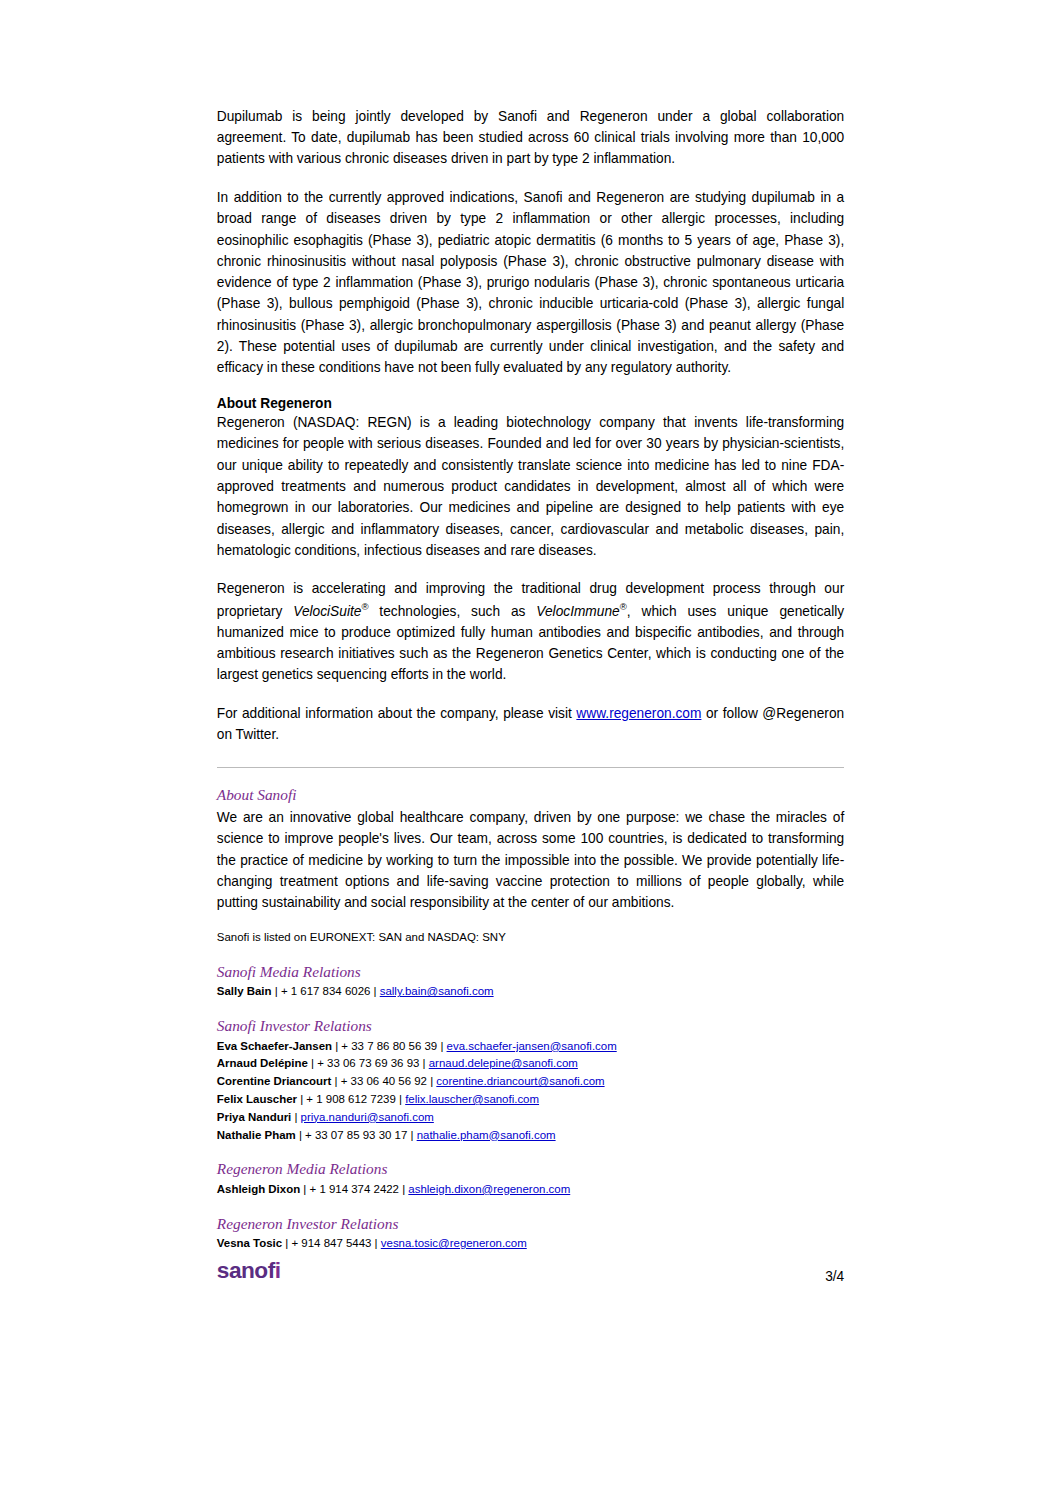Dupilumab is being jointly developed by Sanofi and Regeneron under a global collaboration agreement. To date, dupilumab has been studied across 60 clinical trials involving more than 10,000 patients with various chronic diseases driven in part by type 2 inflammation.
In addition to the currently approved indications, Sanofi and Regeneron are studying dupilumab in a broad range of diseases driven by type 2 inflammation or other allergic processes, including eosinophilic esophagitis (Phase 3), pediatric atopic dermatitis (6 months to 5 years of age, Phase 3), chronic rhinosinusitis without nasal polyposis (Phase 3), chronic obstructive pulmonary disease with evidence of type 2 inflammation (Phase 3), prurigo nodularis (Phase 3), chronic spontaneous urticaria (Phase 3), bullous pemphigoid (Phase 3), chronic inducible urticaria-cold (Phase 3), allergic fungal rhinosinusitis (Phase 3), allergic bronchopulmonary aspergillosis (Phase 3) and peanut allergy (Phase 2). These potential uses of dupilumab are currently under clinical investigation, and the safety and efficacy in these conditions have not been fully evaluated by any regulatory authority.
About Regeneron
Regeneron (NASDAQ: REGN) is a leading biotechnology company that invents life-transforming medicines for people with serious diseases. Founded and led for over 30 years by physician-scientists, our unique ability to repeatedly and consistently translate science into medicine has led to nine FDA-approved treatments and numerous product candidates in development, almost all of which were homegrown in our laboratories. Our medicines and pipeline are designed to help patients with eye diseases, allergic and inflammatory diseases, cancer, cardiovascular and metabolic diseases, pain, hematologic conditions, infectious diseases and rare diseases.
Regeneron is accelerating and improving the traditional drug development process through our proprietary VelociSuite® technologies, such as VelocImmune®, which uses unique genetically humanized mice to produce optimized fully human antibodies and bispecific antibodies, and through ambitious research initiatives such as the Regeneron Genetics Center, which is conducting one of the largest genetics sequencing efforts in the world.
For additional information about the company, please visit www.regeneron.com or follow @Regeneron on Twitter.
About Sanofi
We are an innovative global healthcare company, driven by one purpose: we chase the miracles of science to improve people's lives. Our team, across some 100 countries, is dedicated to transforming the practice of medicine by working to turn the impossible into the possible. We provide potentially life-changing treatment options and life-saving vaccine protection to millions of people globally, while putting sustainability and social responsibility at the center of our ambitions.
Sanofi is listed on EURONEXT: SAN and NASDAQ: SNY
Sanofi Media Relations
Sally Bain | + 1 617 834 6026 | sally.bain@sanofi.com
Sanofi Investor Relations
Eva Schaefer-Jansen | + 33 7 86 80 56 39 | eva.schaefer-jansen@sanofi.com
Arnaud Delépine | + 33 06 73 69 36 93 | arnaud.delepine@sanofi.com
Corentine Driancourt | + 33 06 40 56 92 | corentine.driancourt@sanofi.com
Felix Lauscher | + 1 908 612 7239 | felix.lauscher@sanofi.com
Priya Nanduri | priya.nanduri@sanofi.com
Nathalie Pham | + 33 07 85 93 30 17 | nathalie.pham@sanofi.com
Regeneron Media Relations
Ashleigh Dixon | + 1 914 374 2422 | ashleigh.dixon@regeneron.com
Regeneron Investor Relations
Vesna Tosic | + 914 847 5443 | vesna.tosic@regeneron.com
sanofi
3/4